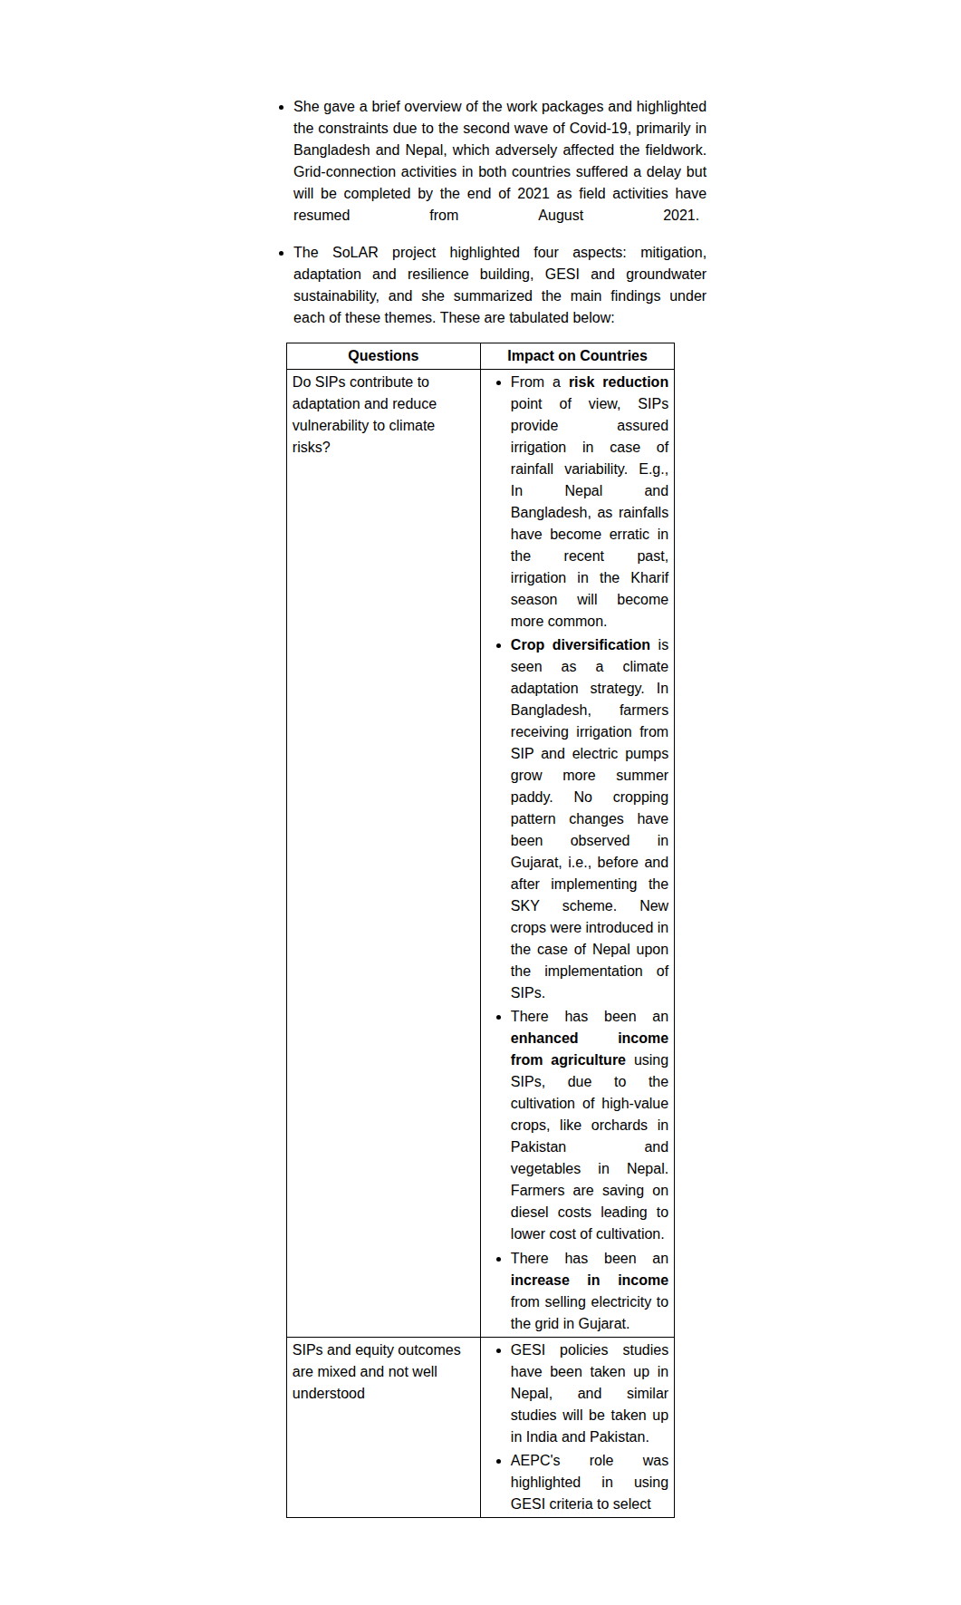She gave a brief overview of the work packages and highlighted the constraints due to the second wave of Covid-19, primarily in Bangladesh and Nepal, which adversely affected the fieldwork. Grid-connection activities in both countries suffered a delay but will be completed by the end of 2021 as field activities have resumed from August 2021.
The SoLAR project highlighted four aspects: mitigation, adaptation and resilience building, GESI and groundwater sustainability, and she summarized the main findings under each of these themes. These are tabulated below:
| Questions | Impact on Countries |
| --- | --- |
| Do SIPs contribute to adaptation and reduce vulnerability to climate risks? | From a risk reduction point of view, SIPs provide assured irrigation in case of rainfall variability. E.g., In Nepal and Bangladesh, as rainfalls have become erratic in the recent past, irrigation in the Kharif season will become more common. Crop diversification is seen as a climate adaptation strategy. In Bangladesh, farmers receiving irrigation from SIP and electric pumps grow more summer paddy. No cropping pattern changes have been observed in Gujarat, i.e., before and after implementing the SKY scheme. New crops were introduced in the case of Nepal upon the implementation of SIPs. There has been an enhanced income from agriculture using SIPs, due to the cultivation of high-value crops, like orchards in Pakistan and vegetables in Nepal. Farmers are saving on diesel costs leading to lower cost of cultivation. There has been an increase in income from selling electricity to the grid in Gujarat. |
| SIPs and equity outcomes are mixed and not well understood | GESI policies studies have been taken up in Nepal, and similar studies will be taken up in India and Pakistan. AEPC's role was highlighted in using GESI criteria to select |